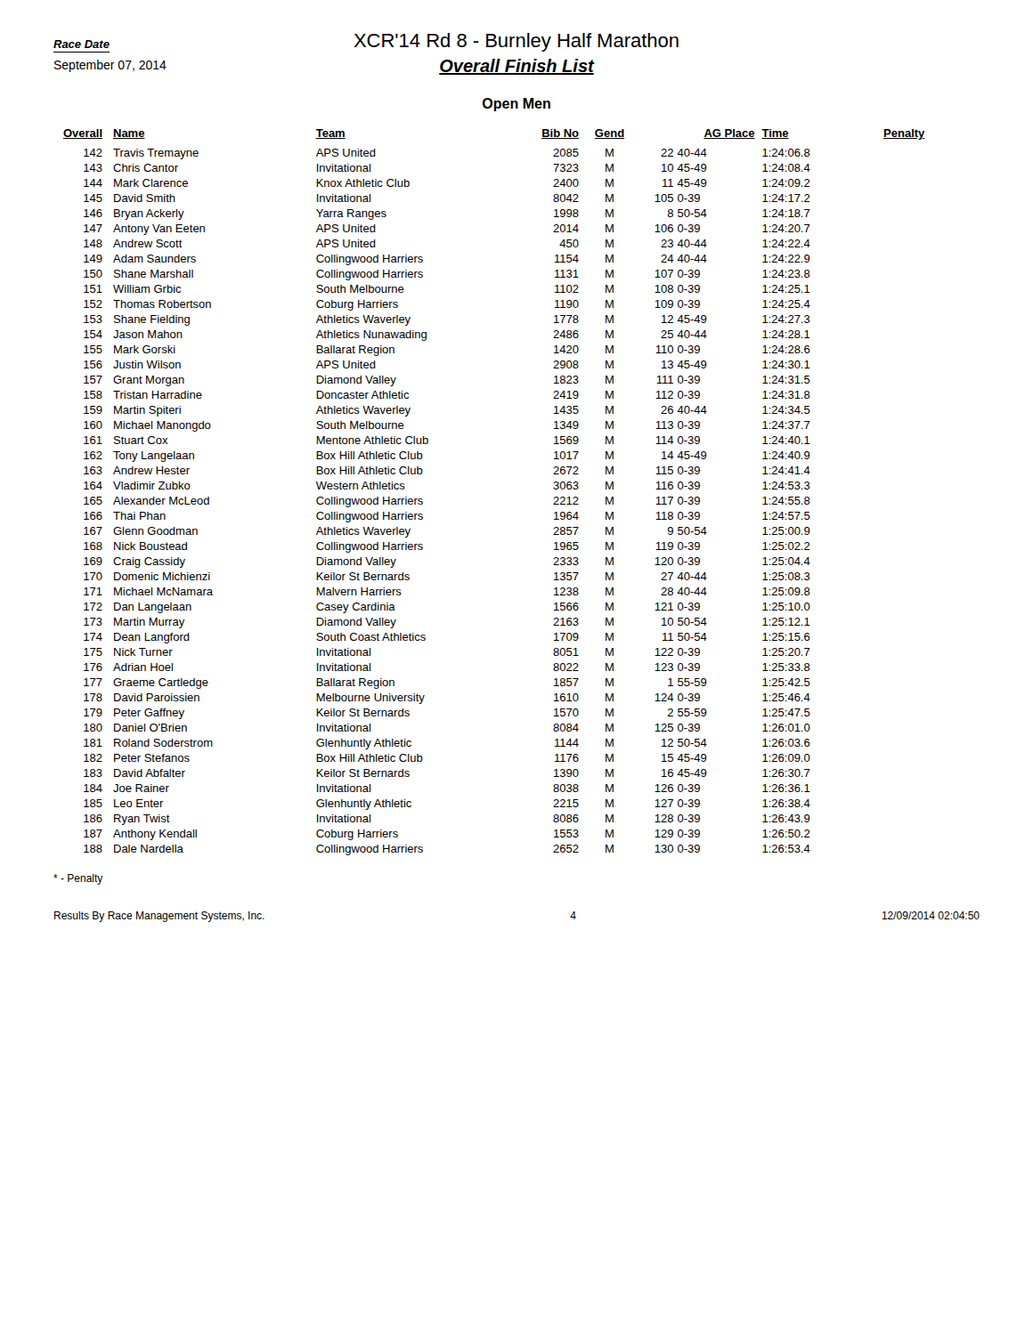Race Date
September 07, 2014
XCR'14 Rd 8 - Burnley Half Marathon
Overall Finish List
Open Men
| Overall | Name | Team | Bib No | Gend | AG Place | Time | Penalty |
| --- | --- | --- | --- | --- | --- | --- | --- |
| 142 | Travis Tremayne | APS United | 2085 | M | 22 | 40-44 | 1:24:06.8 | |
| 143 | Chris Cantor | Invitational | 7323 | M | 10 | 45-49 | 1:24:08.4 | |
| 144 | Mark Clarence | Knox Athletic Club | 2400 | M | 11 | 45-49 | 1:24:09.2 | |
| 145 | David Smith | Invitational | 8042 | M | 105 | 0-39 | 1:24:17.2 | |
| 146 | Bryan Ackerly | Yarra Ranges | 1998 | M | 8 | 50-54 | 1:24:18.7 | |
| 147 | Antony Van Eeten | APS United | 2014 | M | 106 | 0-39 | 1:24:20.7 | |
| 148 | Andrew Scott | APS United | 450 | M | 23 | 40-44 | 1:24:22.4 | |
| 149 | Adam Saunders | Collingwood Harriers | 1154 | M | 24 | 40-44 | 1:24:22.9 | |
| 150 | Shane Marshall | Collingwood Harriers | 1131 | M | 107 | 0-39 | 1:24:23.8 | |
| 151 | William Grbic | South Melbourne | 1102 | M | 108 | 0-39 | 1:24:25.1 | |
| 152 | Thomas Robertson | Coburg Harriers | 1190 | M | 109 | 0-39 | 1:24:25.4 | |
| 153 | Shane Fielding | Athletics Waverley | 1778 | M | 12 | 45-49 | 1:24:27.3 | |
| 154 | Jason Mahon | Athletics Nunawading | 2486 | M | 25 | 40-44 | 1:24:28.1 | |
| 155 | Mark Gorski | Ballarat Region | 1420 | M | 110 | 0-39 | 1:24:28.6 | |
| 156 | Justin Wilson | APS United | 2908 | M | 13 | 45-49 | 1:24:30.1 | |
| 157 | Grant Morgan | Diamond Valley | 1823 | M | 111 | 0-39 | 1:24:31.5 | |
| 158 | Tristan Harradine | Doncaster Athletic | 2419 | M | 112 | 0-39 | 1:24:31.8 | |
| 159 | Martin Spiteri | Athletics Waverley | 1435 | M | 26 | 40-44 | 1:24:34.5 | |
| 160 | Michael Manongdo | South Melbourne | 1349 | M | 113 | 0-39 | 1:24:37.7 | |
| 161 | Stuart Cox | Mentone Athletic Club | 1569 | M | 114 | 0-39 | 1:24:40.1 | |
| 162 | Tony Langelaan | Box Hill Athletic Club | 1017 | M | 14 | 45-49 | 1:24:40.9 | |
| 163 | Andrew Hester | Box Hill Athletic Club | 2672 | M | 115 | 0-39 | 1:24:41.4 | |
| 164 | Vladimir Zubko | Western Athletics | 3063 | M | 116 | 0-39 | 1:24:53.3 | |
| 165 | Alexander McLeod | Collingwood Harriers | 2212 | M | 117 | 0-39 | 1:24:55.8 | |
| 166 | Thai Phan | Collingwood Harriers | 1964 | M | 118 | 0-39 | 1:24:57.5 | |
| 167 | Glenn Goodman | Athletics Waverley | 2857 | M | 9 | 50-54 | 1:25:00.9 | |
| 168 | Nick Boustead | Collingwood Harriers | 1965 | M | 119 | 0-39 | 1:25:02.2 | |
| 169 | Craig Cassidy | Diamond Valley | 2333 | M | 120 | 0-39 | 1:25:04.4 | |
| 170 | Domenic Michienzi | Keilor St Bernards | 1357 | M | 27 | 40-44 | 1:25:08.3 | |
| 171 | Michael McNamara | Malvern Harriers | 1238 | M | 28 | 40-44 | 1:25:09.8 | |
| 172 | Dan Langelaan | Casey Cardinia | 1566 | M | 121 | 0-39 | 1:25:10.0 | |
| 173 | Martin Murray | Diamond Valley | 2163 | M | 10 | 50-54 | 1:25:12.1 | |
| 174 | Dean Langford | South Coast Athletics | 1709 | M | 11 | 50-54 | 1:25:15.6 | |
| 175 | Nick Turner | Invitational | 8051 | M | 122 | 0-39 | 1:25:20.7 | |
| 176 | Adrian Hoel | Invitational | 8022 | M | 123 | 0-39 | 1:25:33.8 | |
| 177 | Graeme Cartledge | Ballarat Region | 1857 | M | 1 | 55-59 | 1:25:42.5 | |
| 178 | David Paroissien | Melbourne University | 1610 | M | 124 | 0-39 | 1:25:46.4 | |
| 179 | Peter Gaffney | Keilor St Bernards | 1570 | M | 2 | 55-59 | 1:25:47.5 | |
| 180 | Daniel O'Brien | Invitational | 8084 | M | 125 | 0-39 | 1:26:01.0 | |
| 181 | Roland Soderstrom | Glenhuntly Athletic | 1144 | M | 12 | 50-54 | 1:26:03.6 | |
| 182 | Peter Stefanos | Box Hill Athletic Club | 1176 | M | 15 | 45-49 | 1:26:09.0 | |
| 183 | David Abfalter | Keilor St Bernards | 1390 | M | 16 | 45-49 | 1:26:30.7 | |
| 184 | Joe Rainer | Invitational | 8038 | M | 126 | 0-39 | 1:26:36.1 | |
| 185 | Leo Enter | Glenhuntly Athletic | 2215 | M | 127 | 0-39 | 1:26:38.4 | |
| 186 | Ryan Twist | Invitational | 8086 | M | 128 | 0-39 | 1:26:43.9 | |
| 187 | Anthony Kendall | Coburg Harriers | 1553 | M | 129 | 0-39 | 1:26:50.2 | |
| 188 | Dale Nardella | Collingwood Harriers | 2652 | M | 130 | 0-39 | 1:26:53.4 | |
* - Penalty
Results By Race Management Systems, Inc.
4
12/09/2014 02:04:50